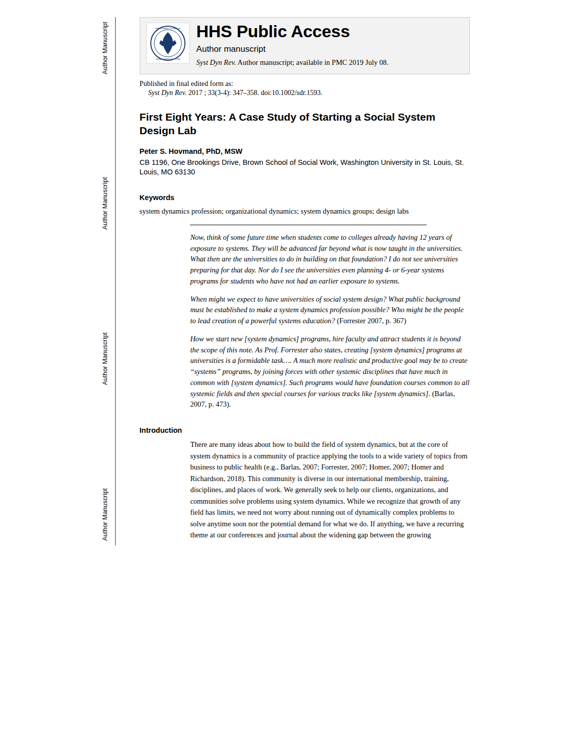Author Manuscript Author Manuscript Author Manuscript Author Manuscript
DEPARTMENT OF HEALTH HUMAN SERVICES · USA
HHS Public Access
Author manuscript
Syst Dyn Rev. Author manuscript; available in PMC 2019 July 08.
Published in final edited form as:
Syst Dyn Rev. 2017 ; 33(3-4): 347–358. doi:10.1002/sdr.1593.
First Eight Years: A Case Study of Starting a Social System Design Lab
Peter S. Hovmand, PhD, MSW
CB 1196, One Brookings Drive, Brown School of Social Work, Washington University in St. Louis, St. Louis, MO 63130
Keywords
system dynamics profession; organizational dynamics; system dynamics groups; design labs
Now, think of some future time when students come to colleges already having 12 years of exposure to systems. They will be advanced far beyond what is now taught in the universities. What then are the universities to do in building on that foundation? I do not see universities preparing for that day. Nor do I see the universities even planning 4- or 6-year systems programs for students who have not had an earlier exposure to systems.
When might we expect to have universities of social system design? What public background must be established to make a system dynamics profession possible? Who might be the people to lead creation of a powerful systems education? (Forrester 2007, p. 367)
How we start new [system dynamics] programs, hire faculty and attract students it is beyond the scope of this note. As Prof. Forrester also states, creating [system dynamics] programs at universities is a formidable task…. A much more realistic and productive goal may be to create “systems” programs, by joining forces with other systemic disciplines that have much in common with [system dynamics]. Such programs would have foundation courses common to all systemic fields and then special courses for various tracks like [system dynamics]. (Barlas, 2007, p. 473).
Introduction
There are many ideas about how to build the field of system dynamics, but at the core of system dynamics is a community of practice applying the tools to a wide variety of topics from business to public health (e.g., Barlas, 2007; Forrester, 2007; Homer, 2007; Homer and Richardson, 2018). This community is diverse in our international membership, training, disciplines, and places of work. We generally seek to help our clients, organizations, and communities solve problems using system dynamics. While we recognize that growth of any field has limits, we need not worry about running out of dynamically complex problems to solve anytime soon nor the potential demand for what we do. If anything, we have a recurring theme at our conferences and journal about the widening gap between the growing